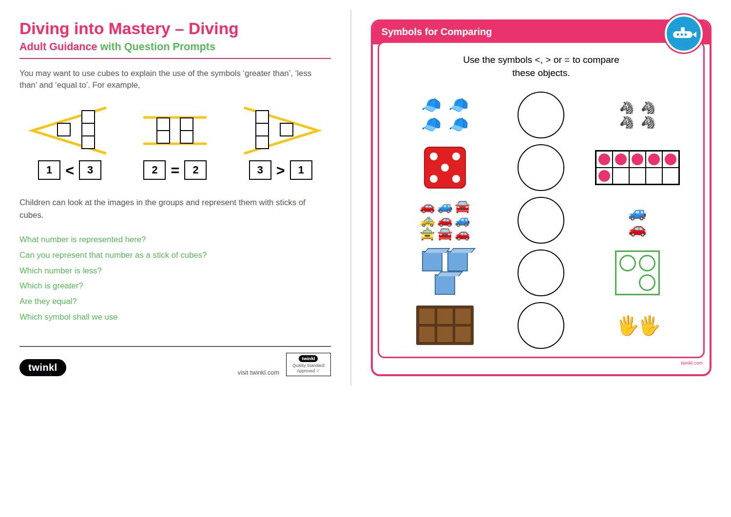Diving into Mastery – Diving
Adult Guidance with Question Prompts
You may want to use cubes to explain the use of the symbols ‘greater than’, ‘less than’ and ‘equal to’. For example,
1 < 3
2 = 2
3 > 1
Children can look at the images in the groups and represent them with sticks of cubes.
What number is represented here?
Can you represent that number as a stick of cubes?
Which number is less?
Which is greater?
Are they equal?
Which symbol shall we use
twinkl
visit twinkl.com
twinkl
Quality Standard
Approved ✓
Symbols for Comparing
Use the symbols <, > or = to compare
these objects.
| 🧢 🧢 🧢 🧢 | | 🦓 🦓 🦓 🦓 |
| 🚗 🚙 🚘 🚕 🚗 🚙 🚖 🚘 🚗 | | 🚙 🚗 |
| | | 🖐️🖐️ |
twinkl.com